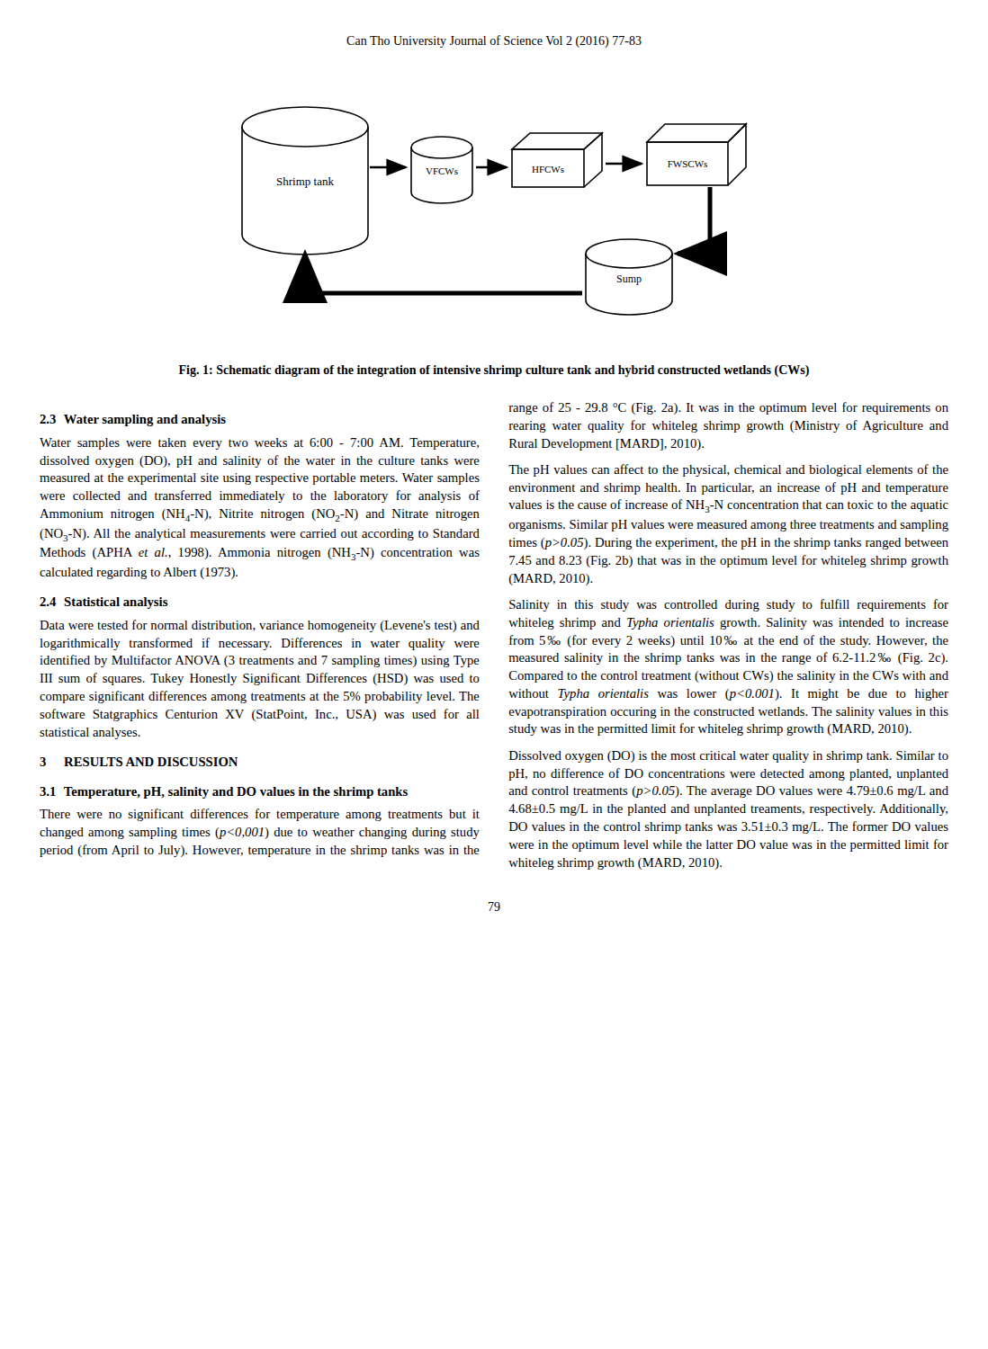Can Tho University Journal of Science Vol 2 (2016) 77-83
Shrimp tank VFCWs HFCWs FWSCWs Sump
Fig. 1: Schematic diagram of the integration of intensive shrimp culture tank and hybrid constructed wetlands (CWs)
2.3 Water sampling and analysis
Water samples were taken every two weeks at 6:00 - 7:00 AM. Temperature, dissolved oxygen (DO), pH and salinity of the water in the culture tanks were measured at the experimental site using respective portable meters. Water samples were collected and transferred immediately to the laboratory for analysis of Ammonium nitrogen (NH4-N), Nitrite nitrogen (NO2-N) and Nitrate nitrogen (NO3-N). All the analytical measurements were carried out according to Standard Methods (APHA et al., 1998). Ammonia nitrogen (NH3-N) concentration was calculated regarding to Albert (1973).
2.4 Statistical analysis
Data were tested for normal distribution, variance homogeneity (Levene's test) and logarithmically transformed if necessary. Differences in water quality were identified by Multifactor ANOVA (3 treatments and 7 sampling times) using Type III sum of squares. Tukey Honestly Significant Differences (HSD) was used to compare significant differences among treatments at the 5% probability level. The software Statgraphics Centurion XV (StatPoint, Inc., USA) was used for all statistical analyses.
3 RESULTS AND DISCUSSION
3.1 Temperature, pH, salinity and DO values in the shrimp tanks
There were no significant differences for temperature among treatments but it changed among sampling times (p<0,001) due to weather changing during study period (from April to July). However, temperature in the shrimp tanks was in the range of 25 - 29.8 °C (Fig. 2a). It was in the optimum level for requirements on rearing water quality for whiteleg shrimp growth (Ministry of Agriculture and Rural Development [MARD], 2010).
The pH values can affect to the physical, chemical and biological elements of the environment and shrimp health. In particular, an increase of pH and temperature values is the cause of increase of NH3-N concentration that can toxic to the aquatic organisms. Similar pH values were measured among three treatments and sampling times (p>0.05). During the experiment, the pH in the shrimp tanks ranged between 7.45 and 8.23 (Fig. 2b) that was in the optimum level for whiteleg shrimp growth (MARD, 2010).
Salinity in this study was controlled during study to fulfill requirements for whiteleg shrimp and Typha orientalis growth. Salinity was intended to increase from 5‰ (for every 2 weeks) until 10‰ at the end of the study. However, the measured salinity in the shrimp tanks was in the range of 6.2-11.2‰ (Fig. 2c). Compared to the control treatment (without CWs) the salinity in the CWs with and without Typha orientalis was lower (p<0.001). It might be due to higher evapotranspiration occuring in the constructed wetlands. The salinity values in this study was in the permitted limit for whiteleg shrimp growth (MARD, 2010).
Dissolved oxygen (DO) is the most critical water quality in shrimp tank. Similar to pH, no difference of DO concentrations were detected among planted, unplanted and control treatments (p>0.05). The average DO values were 4.79±0.6 mg/L and 4.68±0.5 mg/L in the planted and unplanted treaments, respectively. Additionally, DO values in the control shrimp tanks was 3.51±0.3 mg/L. The former DO values were in the optimum level while the latter DO value was in the permitted limit for whiteleg shrimp growth (MARD, 2010).
79